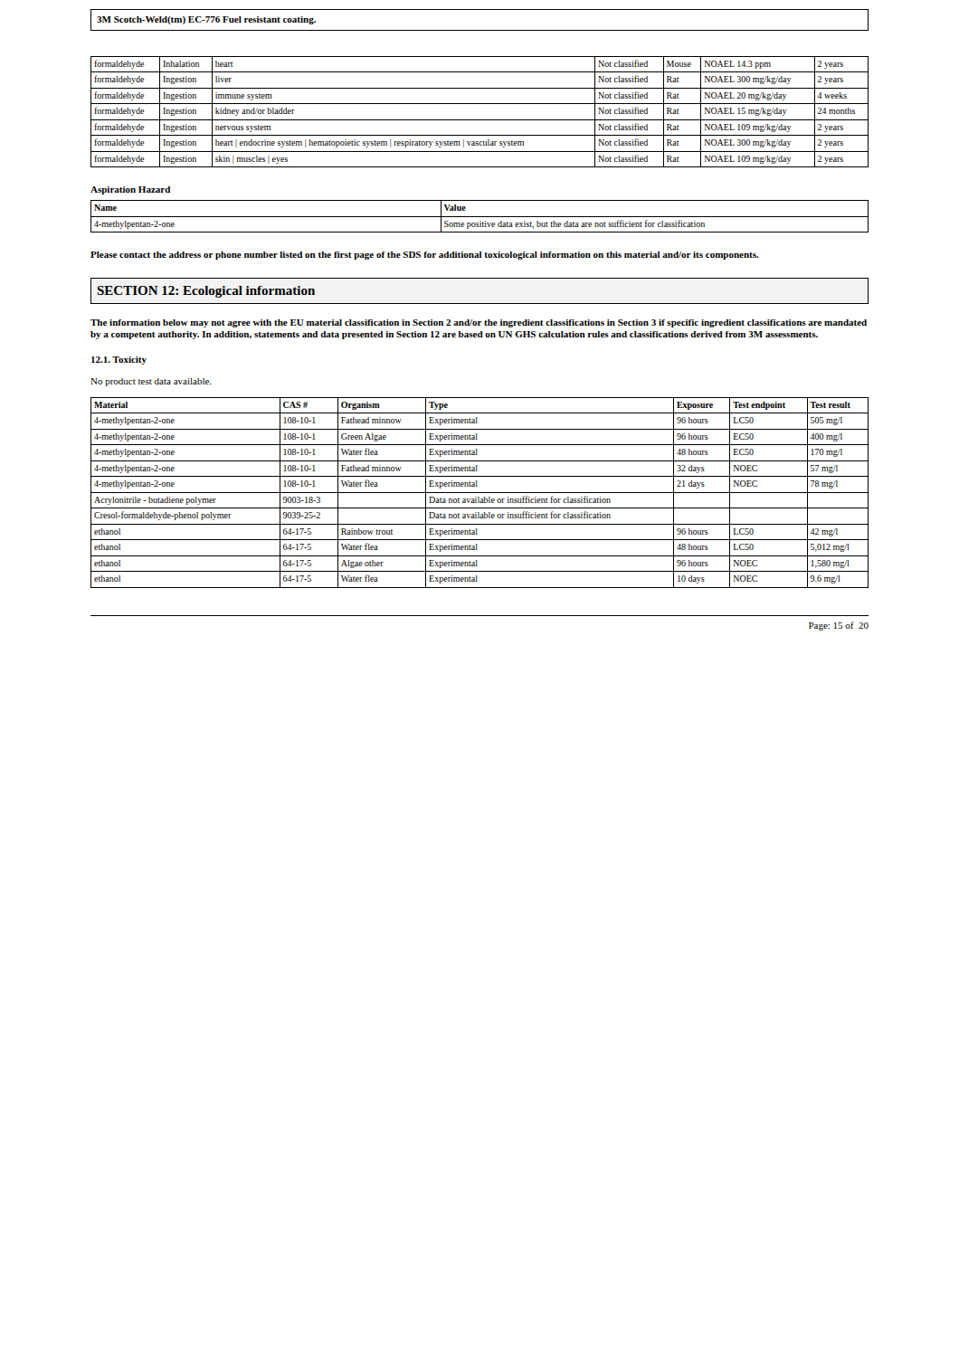3M Scotch-Weld(tm) EC-776 Fuel resistant coating.
| formaldehyde | Inhalation | heart | Not classified | Mouse | NOAEL 14.3 ppm | 2 years |
| formaldehyde | Ingestion | liver | Not classified | Rat | NOAEL 300 mg/kg/day | 2 years |
| formaldehyde | Ingestion | immune system | Not classified | Rat | NOAEL 20 mg/kg/day | 4 weeks |
| formaldehyde | Ingestion | kidney and/or bladder | Not classified | Rat | NOAEL 15 mg/kg/day | 24 months |
| formaldehyde | Ingestion | nervous system | Not classified | Rat | NOAEL 109 mg/kg/day | 2 years |
| formaldehyde | Ingestion | heart / endocrine system / hematopoietic system / respiratory system / vascular system | Not classified | Rat | NOAEL 300 mg/kg/day | 2 years |
| formaldehyde | Ingestion | skin / muscles / eyes | Not classified | Rat | NOAEL 109 mg/kg/day | 2 years |
Aspiration Hazard
| Name | Value |
| --- | --- |
| 4-methylpentan-2-one | Some positive data exist, but the data are not sufficient for classification |
Please contact the address or phone number listed on the first page of the SDS for additional toxicological information on this material and/or its components.
SECTION 12: Ecological information
The information below may not agree with the EU material classification in Section 2 and/or the ingredient classifications in Section 3 if specific ingredient classifications are mandated by a competent authority. In addition, statements and data presented in Section 12 are based on UN GHS calculation rules and classifications derived from 3M assessments.
12.1. Toxicity
No product test data available.
| Material | CAS # | Organism | Type | Exposure | Test endpoint | Test result |
| --- | --- | --- | --- | --- | --- | --- |
| 4-methylpentan-2-one | 108-10-1 | Fathead minnow | Experimental | 96 hours | LC50 | 505 mg/l |
| 4-methylpentan-2-one | 108-10-1 | Green Algae | Experimental | 96 hours | EC50 | 400 mg/l |
| 4-methylpentan-2-one | 108-10-1 | Water flea | Experimental | 48 hours | EC50 | 170 mg/l |
| 4-methylpentan-2-one | 108-10-1 | Fathead minnow | Experimental | 32 days | NOEC | 57 mg/l |
| 4-methylpentan-2-one | 108-10-1 | Water flea | Experimental | 21 days | NOEC | 78 mg/l |
| Acrylonitrile - butadiene polymer | 9003-18-3 | | Data not available or insufficient for classification | | | |
| Cresol-formaldehyde-phenol polymer | 9039-25-2 | | Data not available or insufficient for classification | | | |
| ethanol | 64-17-5 | Rainbow trout | Experimental | 96 hours | LC50 | 42 mg/l |
| ethanol | 64-17-5 | Water flea | Experimental | 48 hours | LC50 | 5,012 mg/l |
| ethanol | 64-17-5 | Algae other | Experimental | 96 hours | NOEC | 1,580 mg/l |
| ethanol | 64-17-5 | Water flea | Experimental | 10 days | NOEC | 9.6 mg/l |
Page: 15 of 20